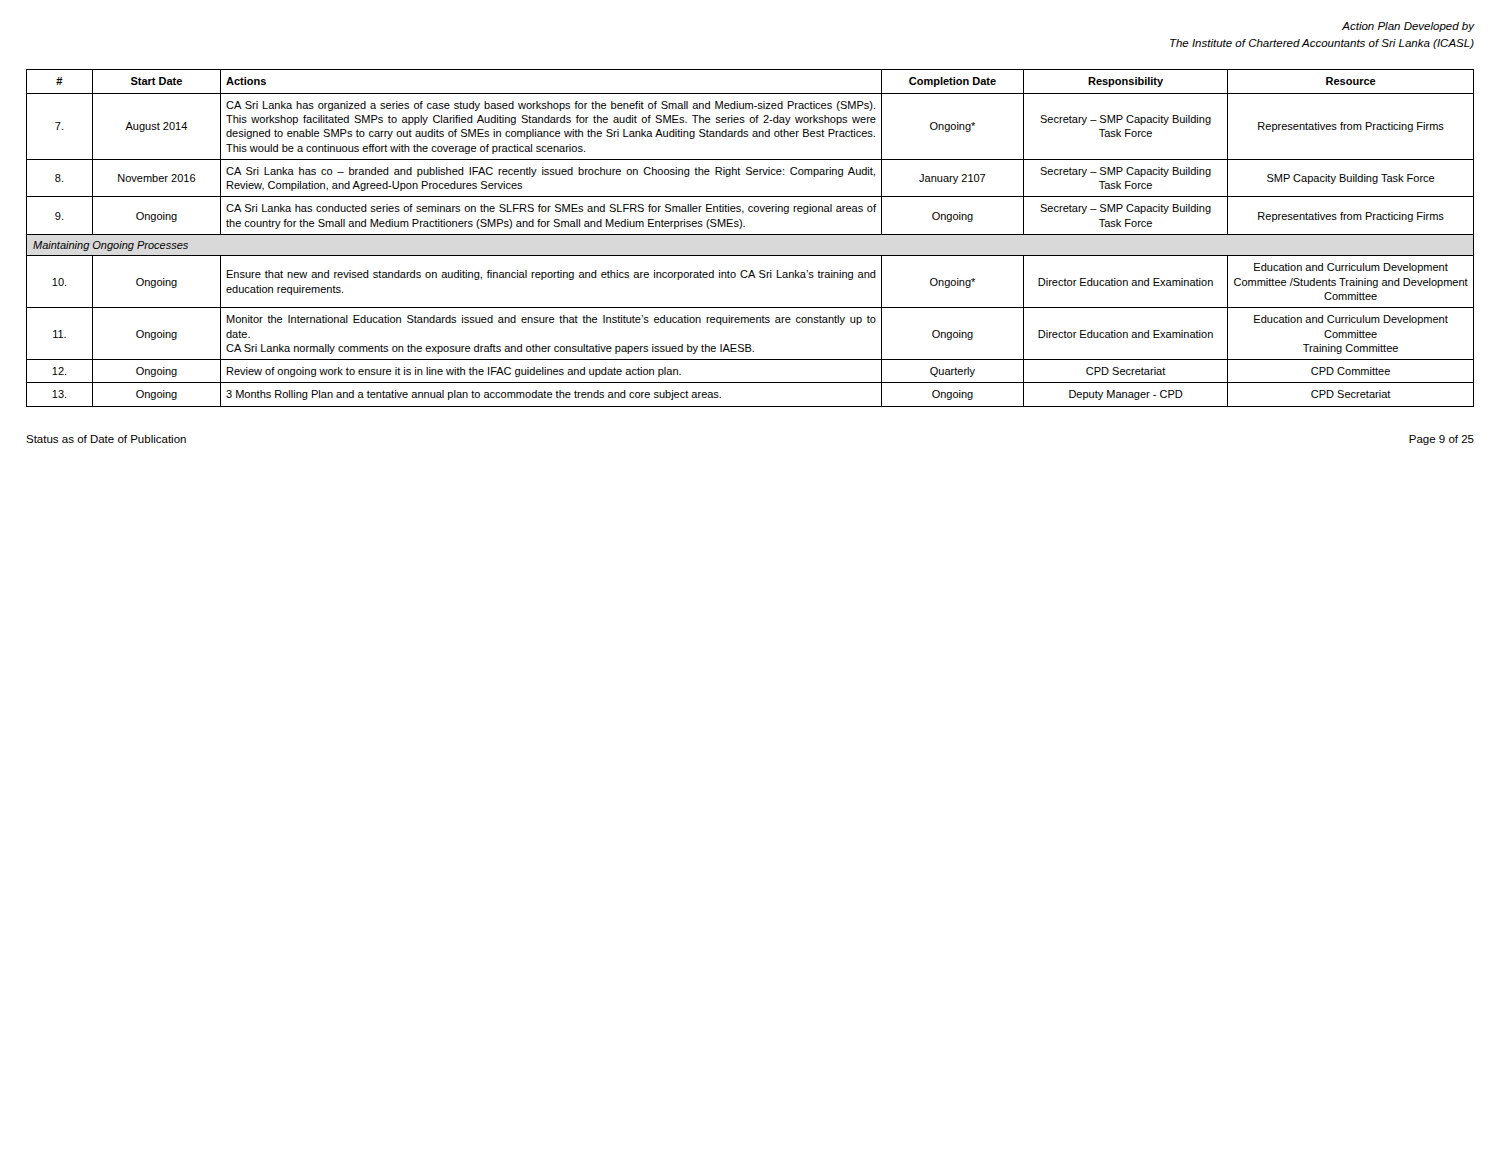Action Plan Developed by
The Institute of Chartered Accountants of Sri Lanka (ICASL)
| # | Start Date | Actions | Completion Date | Responsibility | Resource |
| --- | --- | --- | --- | --- | --- |
| 7. | August 2014 | CA Sri Lanka has organized a series of case study based workshops for the benefit of Small and Medium-sized Practices (SMPs). This workshop facilitated SMPs to apply Clarified Auditing Standards for the audit of SMEs. The series of 2-day workshops were designed to enable SMPs to carry out audits of SMEs in compliance with the Sri Lanka Auditing Standards and other Best Practices. This would be a continuous effort with the coverage of practical scenarios. | Ongoing* | Secretary – SMP Capacity Building Task Force | Representatives from Practicing Firms |
| 8. | November 2016 | CA Sri Lanka has co – branded and published IFAC recently issued brochure on Choosing the Right Service: Comparing Audit, Review, Compilation, and Agreed-Upon Procedures Services | January 2107 | Secretary – SMP Capacity Building Task Force | SMP Capacity Building Task Force |
| 9. | Ongoing | CA Sri Lanka has conducted series of seminars on the SLFRS for SMEs and SLFRS for Smaller Entities, covering regional areas of the country for the Small and Medium Practitioners (SMPs) and for Small and Medium Enterprises (SMEs). | Ongoing | Secretary – SMP Capacity Building Task Force | Representatives from Practicing Firms |
| Maintaining Ongoing Processes |
| 10. | Ongoing | Ensure that new and revised standards on auditing, financial reporting and ethics are incorporated into CA Sri Lanka’s training and education requirements. | Ongoing* | Director Education and Examination | Education and Curriculum Development Committee /Students Training and Development Committee |
| 11. | Ongoing | Monitor the International Education Standards issued and ensure that the Institute’s education requirements are constantly up to date. CA Sri Lanka normally comments on the exposure drafts and other consultative papers issued by the IAESB. | Ongoing | Director Education and Examination | Education and Curriculum Development Committee Training Committee |
| 12. | Ongoing | Review of ongoing work to ensure it is in line with the IFAC guidelines and update action plan. | Quarterly | CPD Secretariat | CPD Committee |
| 13. | Ongoing | 3 Months Rolling Plan and a tentative annual plan to accommodate the trends and core subject areas. | Ongoing | Deputy Manager - CPD | CPD Secretariat |
Status as of Date of Publication Page 9 of 25